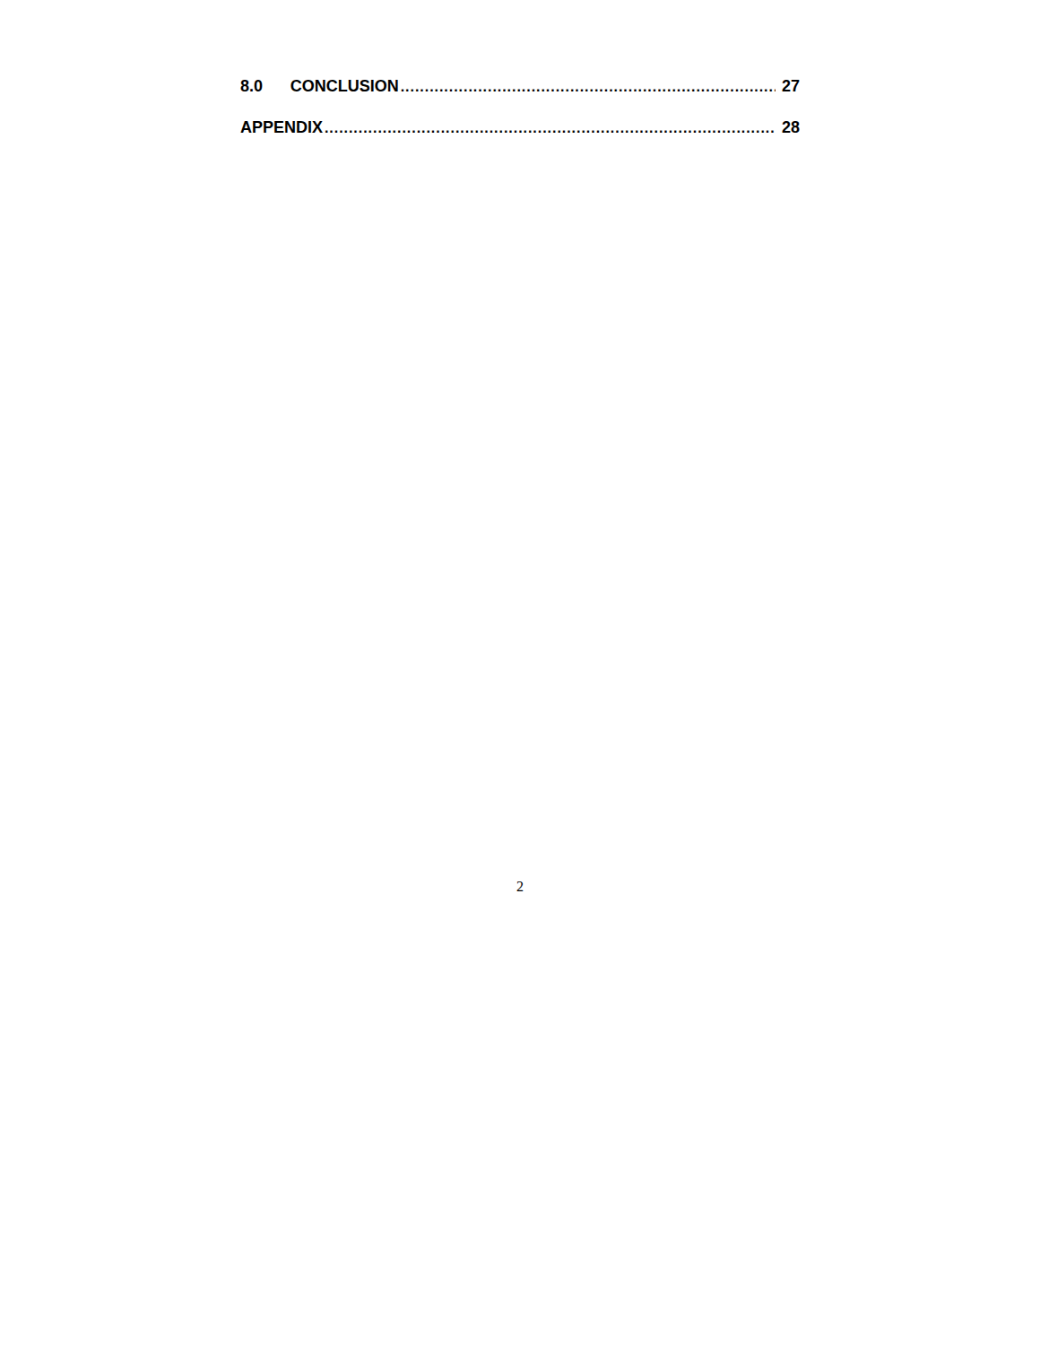8.0 CONCLUSION .................................................................................................................................. 27
APPENDIX ............................................................................................................................................. 28
2